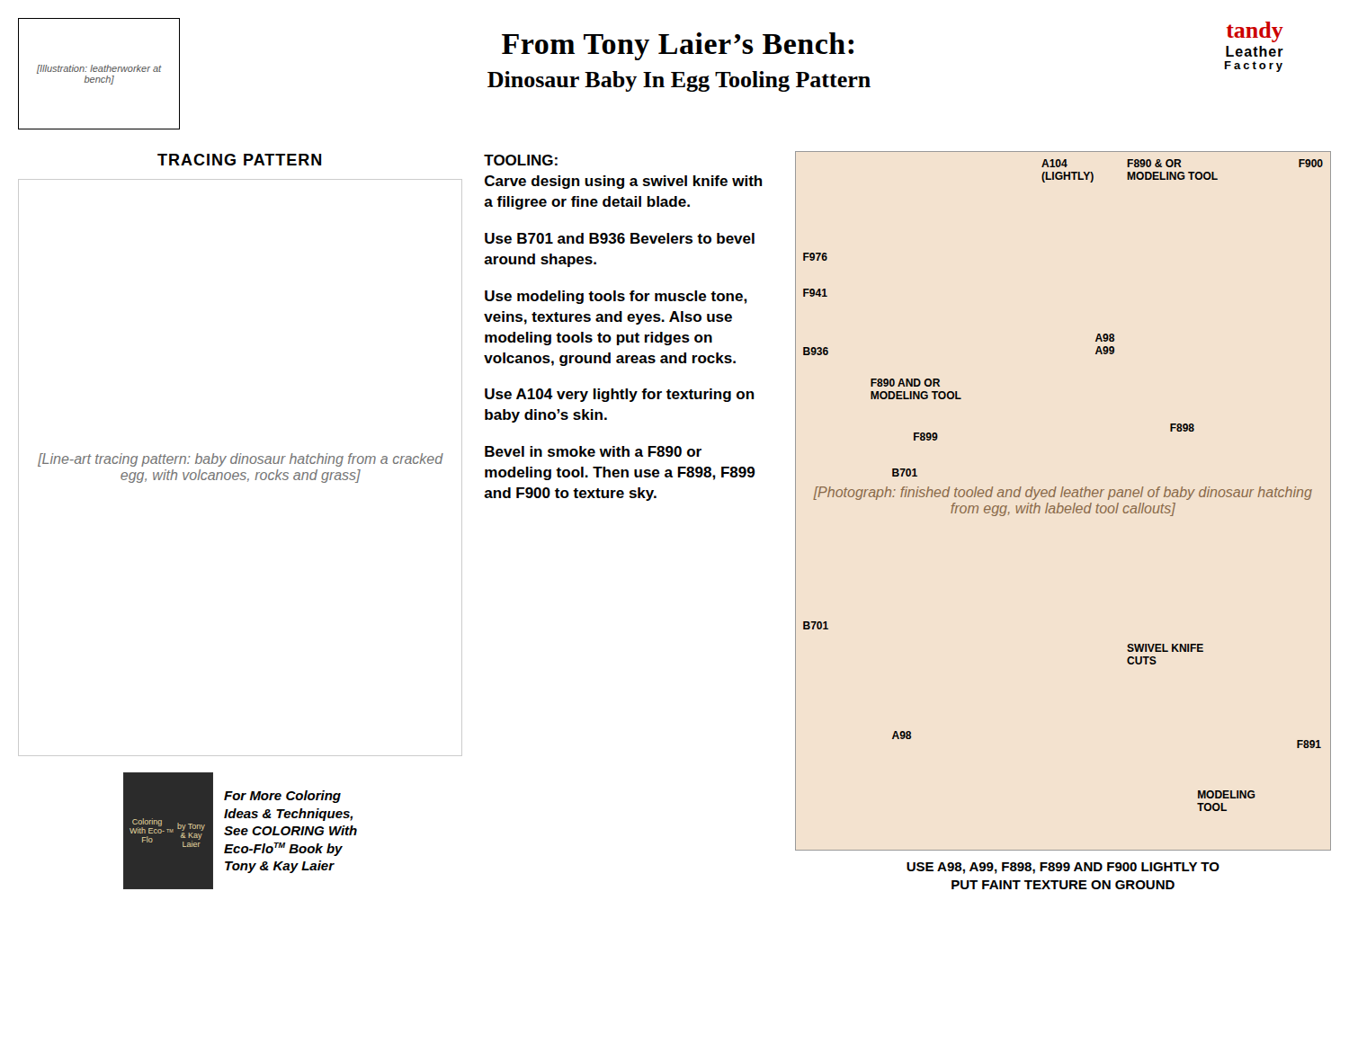[Illustration: leatherworker at bench]
From Tony Laier’s Bench:
Dinosaur Baby In Egg Tooling Pattern
tandy
Leather
Factory
TRACING PATTERN
[Line-art tracing pattern: baby dinosaur hatching from a cracked egg, with volcanoes, rocks and grass]
Coloring With Eco-FloTM
by Tony & Kay Laier
For More Coloring
Ideas & Techniques,
See COLORING With
Eco-FloTM Book by
Tony & Kay Laier
TOOLING:
Carve design using a swivel knife with a filigree or fine detail blade.
Use B701 and B936 Bevelers to bevel around shapes.
Use modeling tools for muscle tone, veins, textures and eyes. Also use modeling tools to put ridges on volcanos, ground areas and rocks.
Use A104 very lightly for texturing on baby dino’s skin.
Bevel in smoke with a F890 or modeling tool. Then use a F898, F899 and F900 to texture sky.
[Photograph: finished tooled and dyed leather panel of baby dinosaur hatching from egg, with labeled tool callouts]
A104
(LIGHTLY) F890 & OR
MODELING TOOL F900 F976 F941 B936 F890 AND OR
MODELING TOOL F899 B701 A98
A99 F898 B701 SWIVEL KNIFE
CUTS A98 F891 MODELING
TOOL
USE A98, A99, F898, F899 AND F900 LIGHTLY TO
PUT FAINT TEXTURE ON GROUND